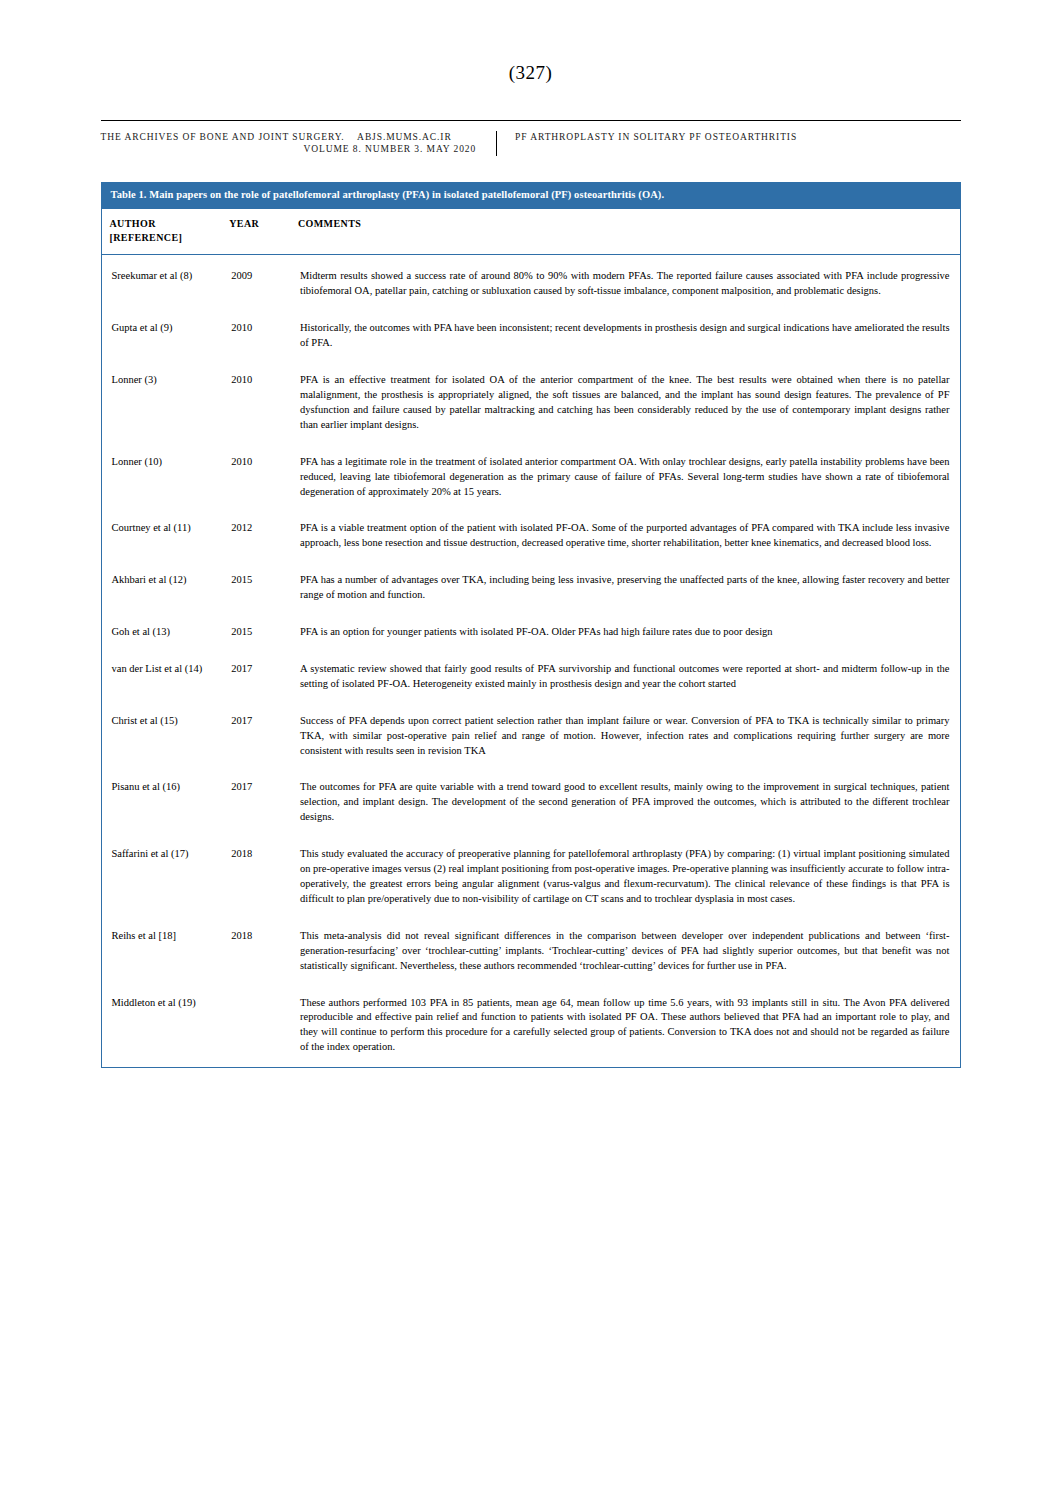(327)
THE ARCHIVES OF BONE AND JOINT SURGERY. ABJS.MUMS.AC.IR VOLUME 8. NUMBER 3. MAY 2020
PF ARTHROPLASTY IN SOLITARY PF OSTEOARTHRITIS
Table 1. Main papers on the role of patellofemoral arthroplasty (PFA) in isolated patellofemoral (PF) osteoarthritis (OA).
| AUTHOR [REFERENCE] | YEAR | COMMENTS |
| --- | --- | --- |
| Sreekumar et al (8) | 2009 | Midterm results showed a success rate of around 80% to 90% with modern PFAs. The reported failure causes associated with PFA include progressive tibiofemoral OA, patellar pain, catching or subluxation caused by soft-tissue imbalance, component malposition, and problematic designs. |
| Gupta et al (9) | 2010 | Historically, the outcomes with PFA have been inconsistent; recent developments in prosthesis design and surgical indications have ameliorated the results of PFA. |
| Lonner (3) | 2010 | PFA is an effective treatment for isolated OA of the anterior compartment of the knee. The best results were obtained when there is no patellar malalignment, the prosthesis is appropriately aligned, the soft tissues are balanced, and the implant has sound design features. The prevalence of PF dysfunction and failure caused by patellar maltracking and catching has been considerably reduced by the use of contemporary implant designs rather than earlier implant designs. |
| Lonner (10) | 2010 | PFA has a legitimate role in the treatment of isolated anterior compartment OA. With onlay trochlear designs, early patella instability problems have been reduced, leaving late tibiofemoral degeneration as the primary cause of failure of PFAs. Several long-term studies have shown a rate of tibiofemoral degeneration of approximately 20% at 15 years. |
| Courtney et al (11) | 2012 | PFA is a viable treatment option of the patient with isolated PF-OA. Some of the purported advantages of PFA compared with TKA include less invasive approach, less bone resection and tissue destruction, decreased operative time, shorter rehabilitation, better knee kinematics, and decreased blood loss. |
| Akhbari et al (12) | 2015 | PFA has a number of advantages over TKA, including being less invasive, preserving the unaffected parts of the knee, allowing faster recovery and better range of motion and function. |
| Goh et al (13) | 2015 | PFA is an option for younger patients with isolated PF-OA. Older PFAs had high failure rates due to poor design |
| van der List et al (14) | 2017 | A systematic review showed that fairly good results of PFA survivorship and functional outcomes were reported at short- and midterm follow-up in the setting of isolated PF-OA. Heterogeneity existed mainly in prosthesis design and year the cohort started |
| Christ et al (15) | 2017 | Success of PFA depends upon correct patient selection rather than implant failure or wear. Conversion of PFA to TKA is technically similar to primary TKA, with similar post-operative pain relief and range of motion. However, infection rates and complications requiring further surgery are more consistent with results seen in revision TKA |
| Pisanu et al (16) | 2017 | The outcomes for PFA are quite variable with a trend toward good to excellent results, mainly owing to the improvement in surgical techniques, patient selection, and implant design. The development of the second generation of PFA improved the outcomes, which is attributed to the different trochlear designs. |
| Saffarini et al (17) | 2018 | This study evaluated the accuracy of preoperative planning for patellofemoral arthroplasty (PFA) by comparing: (1) virtual implant positioning simulated on pre-operative images versus (2) real implant positioning from post-operative images. Pre-operative planning was insufficiently accurate to follow intra-operatively, the greatest errors being angular alignment (varus-valgus and flexum-recurvatum). The clinical relevance of these findings is that PFA is difficult to plan pre/operatively due to non-visibility of cartilage on CT scans and to trochlear dysplasia in most cases. |
| Reihs et al [18] | 2018 | This meta-analysis did not reveal significant differences in the comparison between developer over independent publications and between ‘first-generation-resurfacing’ over ‘trochlear-cutting’ implants. ‘Trochlear-cutting’ devices of PFA had slightly superior outcomes, but that benefit was not statistically significant. Nevertheless, these authors recommended ‘trochlear-cutting’ devices for further use in PFA. |
| Middleton et al (19) | | These authors performed 103 PFA in 85 patients, mean age 64, mean follow up time 5.6 years, with 93 implants still in situ. The Avon PFA delivered reproducible and effective pain relief and function to patients with isolated PF OA. These authors believed that PFA had an important role to play, and they will continue to perform this procedure for a carefully selected group of patients. Conversion to TKA does not and should not be regarded as failure of the index operation. |